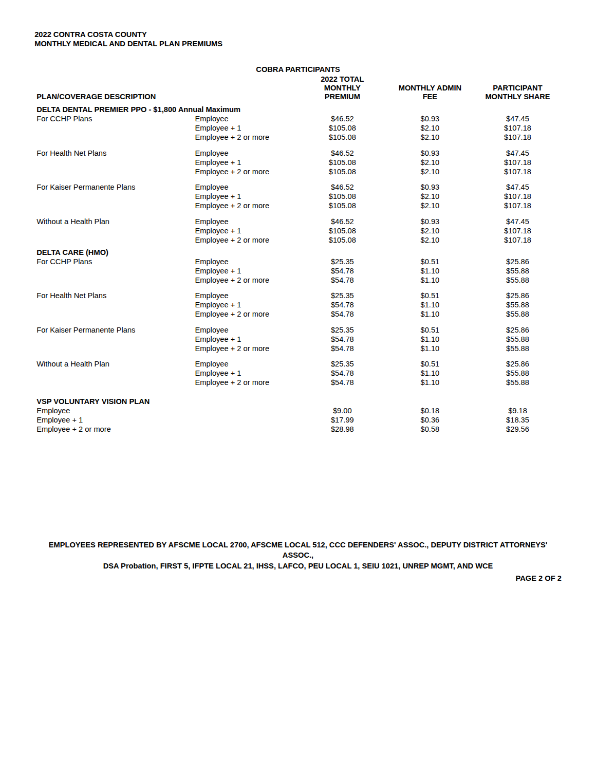2022 CONTRA COSTA COUNTY
MONTHLY MEDICAL AND DENTAL PLAN PREMIUMS
COBRA PARTICIPANTS
| PLAN/COVERAGE DESCRIPTION | | 2022 TOTAL MONTHLY PREMIUM | MONTHLY ADMIN FEE | PARTICIPANT MONTHLY SHARE |
| --- | --- | --- | --- | --- |
| DELTA DENTAL PREMIER PPO - $1,800 Annual Maximum |
| For CCHP Plans | Employee | $46.52 | $0.93 | $47.45 |
| | Employee + 1 | $105.08 | $2.10 | $107.18 |
| | Employee + 2 or more | $105.08 | $2.10 | $107.18 |
| For Health Net Plans | Employee | $46.52 | $0.93 | $47.45 |
| | Employee + 1 | $105.08 | $2.10 | $107.18 |
| | Employee + 2 or more | $105.08 | $2.10 | $107.18 |
| For Kaiser Permanente Plans | Employee | $46.52 | $0.93 | $47.45 |
| | Employee + 1 | $105.08 | $2.10 | $107.18 |
| | Employee + 2 or more | $105.08 | $2.10 | $107.18 |
| Without a Health Plan | Employee | $46.52 | $0.93 | $47.45 |
| | Employee + 1 | $105.08 | $2.10 | $107.18 |
| | Employee + 2 or more | $105.08 | $2.10 | $107.18 |
| DELTA CARE (HMO) |
| For CCHP Plans | Employee | $25.35 | $0.51 | $25.86 |
| | Employee + 1 | $54.78 | $1.10 | $55.88 |
| | Employee + 2 or more | $54.78 | $1.10 | $55.88 |
| For Health Net Plans | Employee | $25.35 | $0.51 | $25.86 |
| | Employee + 1 | $54.78 | $1.10 | $55.88 |
| | Employee + 2 or more | $54.78 | $1.10 | $55.88 |
| For Kaiser Permanente Plans | Employee | $25.35 | $0.51 | $25.86 |
| | Employee + 1 | $54.78 | $1.10 | $55.88 |
| | Employee + 2 or more | $54.78 | $1.10 | $55.88 |
| Without a Health Plan | Employee | $25.35 | $0.51 | $25.86 |
| | Employee + 1 | $54.78 | $1.10 | $55.88 |
| | Employee + 2 or more | $54.78 | $1.10 | $55.88 |
| VSP VOLUNTARY VISION PLAN |
| Employee | | $9.00 | $0.18 | $9.18 |
| Employee + 1 | | $17.99 | $0.36 | $18.35 |
| Employee + 2 or more | | $28.98 | $0.58 | $29.56 |
EMPLOYEES REPRESENTED BY AFSCME LOCAL 2700, AFSCME LOCAL 512, CCC DEFENDERS' ASSOC., DEPUTY DISTRICT ATTORNEYS' ASSOC.,
DSA Probation, FIRST 5, IFPTE LOCAL 21, IHSS, LAFCO, PEU LOCAL 1, SEIU 1021, UNREP MGMT, AND WCE
PAGE 2 OF 2